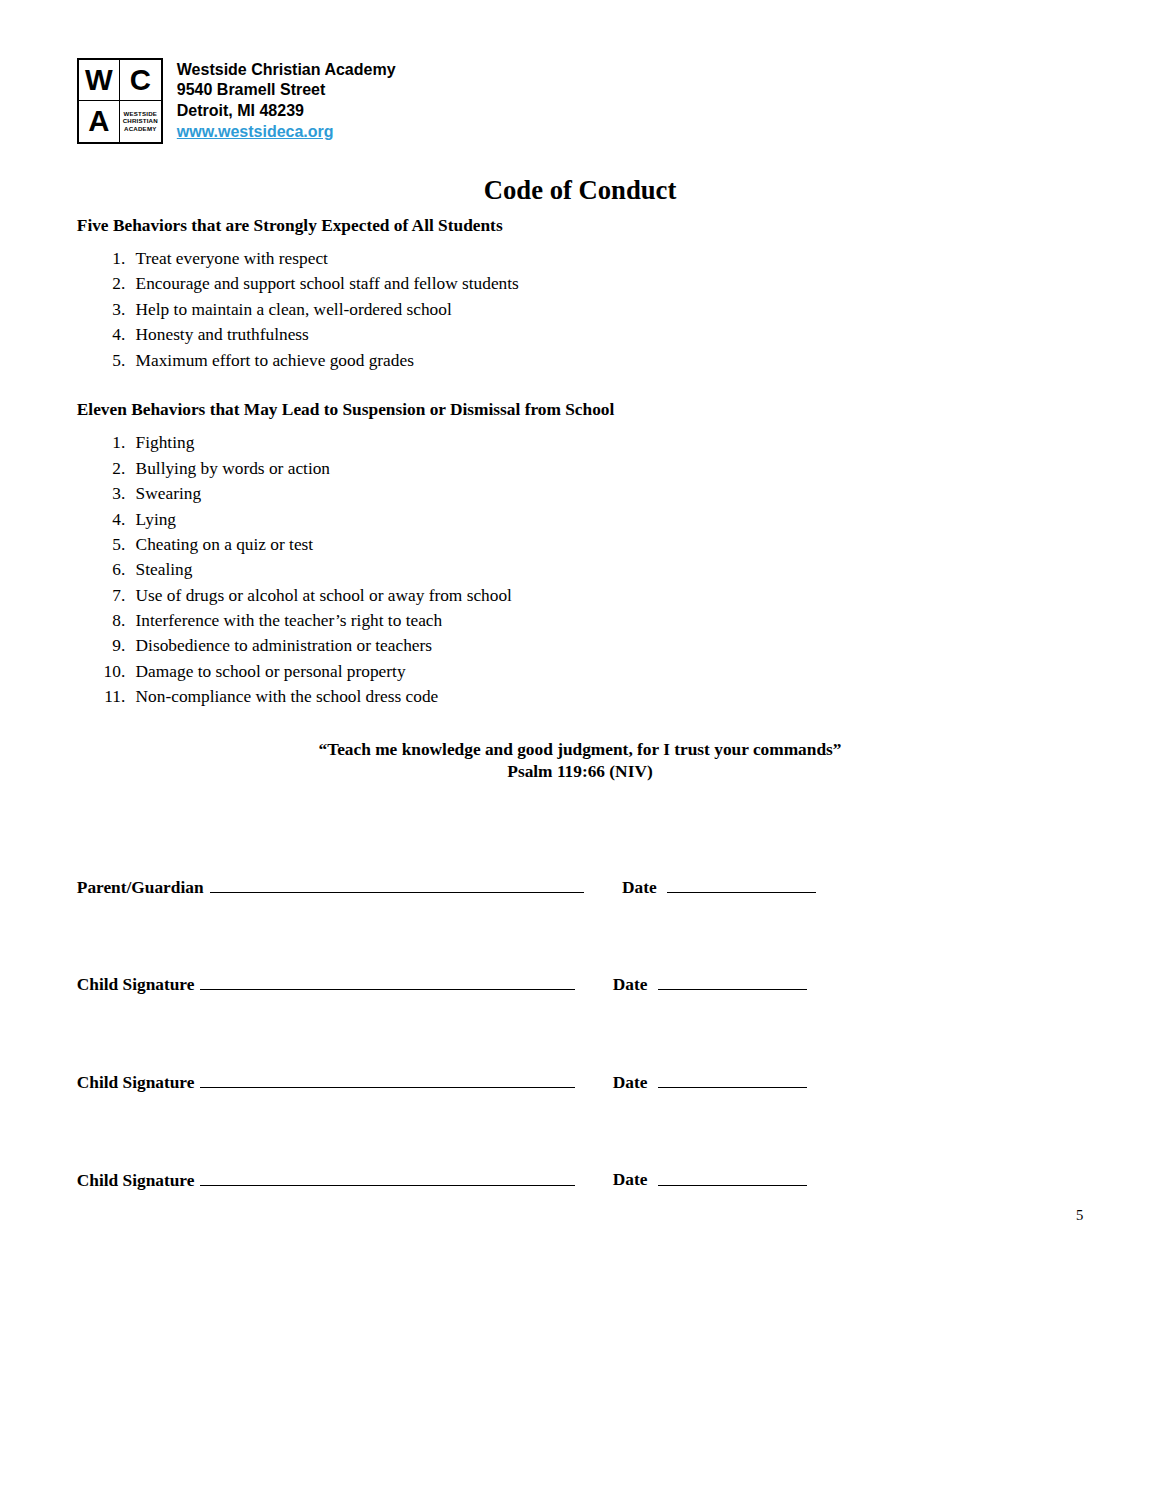W
C
A
WESTSIDE
CHRISTIAN
ACADEMY
Westside Christian Academy
9540 Bramell Street
Detroit, MI 48239
www.westsideca.org
Code of Conduct
Five Behaviors that are Strongly Expected of All Students
Treat everyone with respect
Encourage and support school staff and fellow students
Help to maintain a clean, well-ordered school
Honesty and truthfulness
Maximum effort to achieve good grades
Eleven Behaviors that May Lead to Suspension or Dismissal from School
Fighting
Bullying by words or action
Swearing
Lying
Cheating on a quiz or test
Stealing
Use of drugs or alcohol at school or away from school
Interference with the teacher’s right to teach
Disobedience to administration or teachers
Damage to school or personal property
Non-compliance with the school dress code
“Teach me knowledge and good judgment, for I trust your commands”
Psalm 119:66 (NIV)
Parent/Guardian Date
Child Signature Date
Child Signature Date
Child Signature Date
5